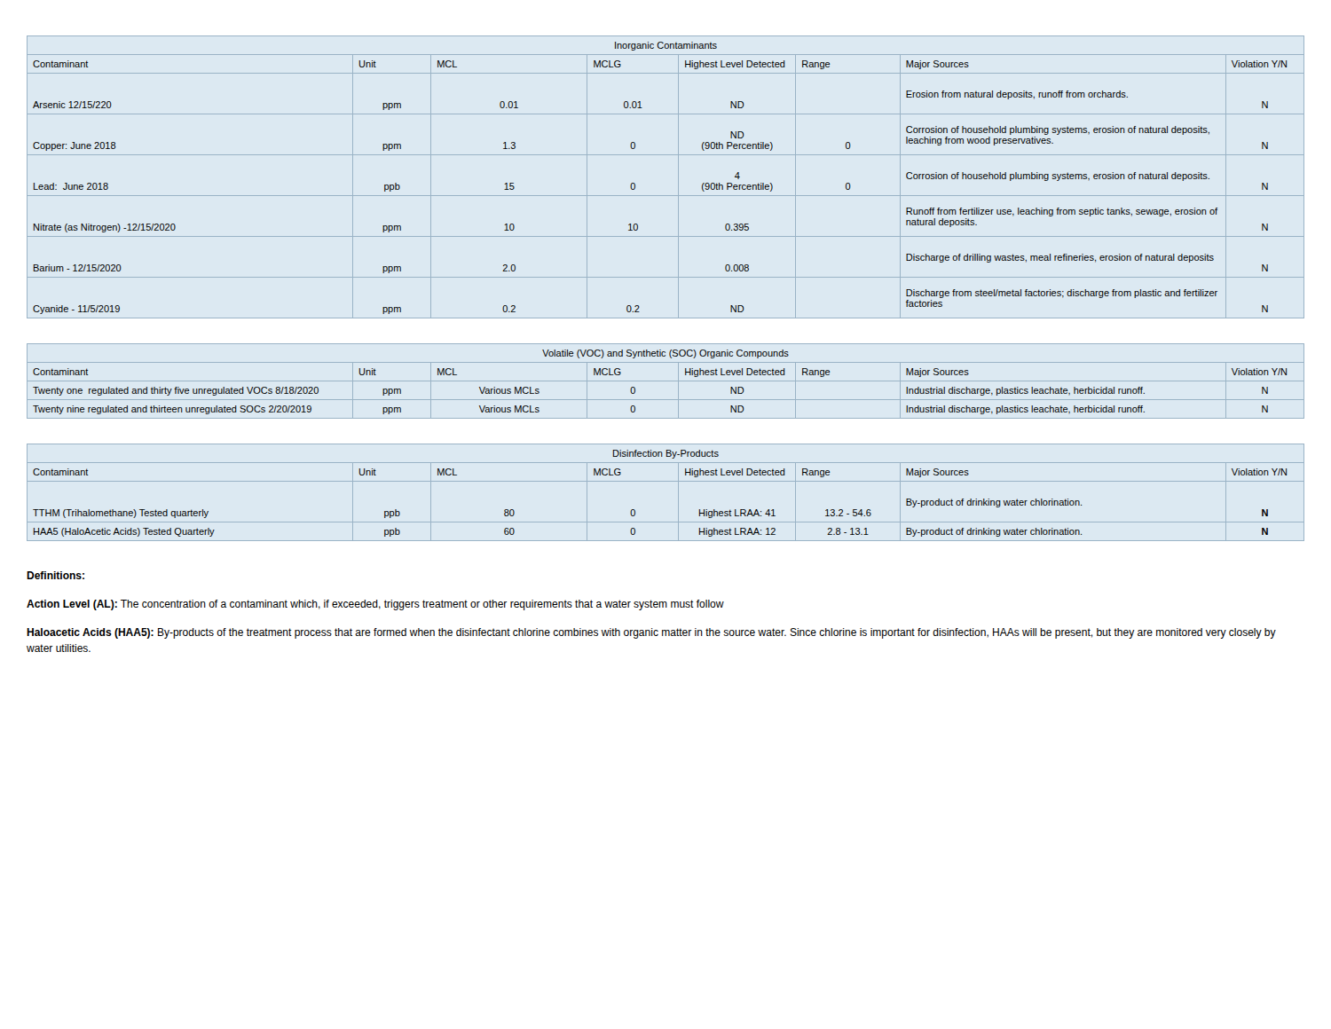Inorganic Contaminants
| Contaminant | Unit | MCL | MCLG | Highest Level Detected | Range | Major Sources | Violation Y/N |
| --- | --- | --- | --- | --- | --- | --- | --- |
| Arsenic 12/15/220 | ppm | 0.01 | 0.01 | ND | | Erosion from natural deposits, runoff from orchards. | N |
| Copper: June 2018 | ppm | 1.3 | 0 | ND (90th Percentile) | 0 | Corrosion of household plumbing systems, erosion of natural deposits, leaching from wood preservatives. | N |
| Lead: June 2018 | ppb | 15 | 0 | 4 (90th Percentile) | 0 | Corrosion of household plumbing systems, erosion of natural deposits. | N |
| Nitrate (as Nitrogen) -12/15/2020 | ppm | 10 | 10 | 0.395 | | Runoff from fertilizer use, leaching from septic tanks, sewage, erosion of natural deposits. | N |
| Barium - 12/15/2020 | ppm | 2.0 | | 0.008 | | Discharge of drilling wastes, meal refineries, erosion of natural deposits | N |
| Cyanide - 11/5/2019 | ppm | 0.2 | 0.2 | ND | | Discharge from steel/metal factories; discharge from plastic and fertilizer factories | N |
Volatile (VOC) and Synthetic (SOC) Organic Compounds
| Contaminant | Unit | MCL | MCLG | Highest Level Detected | Range | Major Sources | Violation Y/N |
| --- | --- | --- | --- | --- | --- | --- | --- |
| Twenty one regulated and thirty five unregulated VOCs 8/18/2020 | ppm | Various MCLs | 0 | ND | | Industrial discharge, plastics leachate, herbicidal runoff. | N |
| Twenty nine regulated and thirteen unregulated SOCs 2/20/2019 | ppm | Various MCLs | 0 | ND | | Industrial discharge, plastics leachate, herbicidal runoff. | N |
Disinfection By-Products
| Contaminant | Unit | MCL | MCLG | Highest Level Detected | Range | Major Sources | Violation Y/N |
| --- | --- | --- | --- | --- | --- | --- | --- |
| TTHM (Trihalomethane) Tested quarterly | ppb | 80 | 0 | Highest LRAA: 41 | 13.2 - 54.6 | By-product of drinking water chlorination. | N |
| HAA5 (HaloAcetic Acids) Tested Quarterly | ppb | 60 | 0 | Highest LRAA: 12 | 2.8 - 13.1 | By-product of drinking water chlorination. | N |
Definitions:
Action Level (AL): The concentration of a contaminant which, if exceeded, triggers treatment or other requirements that a water system must follow
Haloacetic Acids (HAA5): By-products of the treatment process that are formed when the disinfectant chlorine combines with organic matter in the source water. Since chlorine is important for disinfection, HAAs will be present, but they are monitored very closely by water utilities.